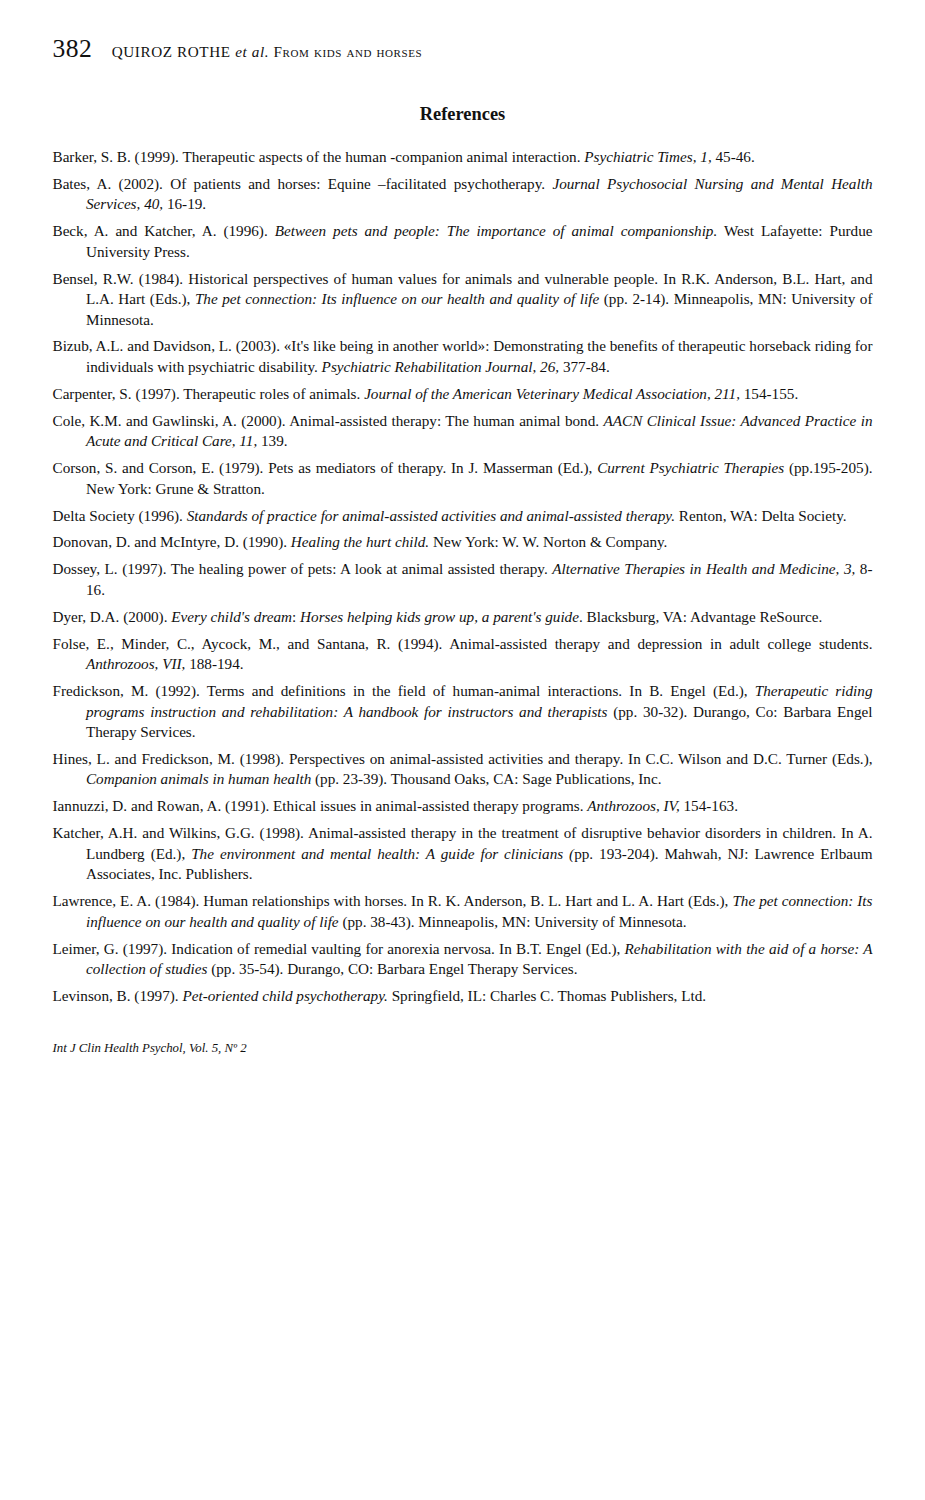382 QUIROZ ROTHE et al. From kids and horses
References
Barker, S. B. (1999). Therapeutic aspects of the human -companion animal interaction. Psychiatric Times, 1, 45-46.
Bates, A. (2002). Of patients and horses: Equine –facilitated psychotherapy. Journal Psychosocial Nursing and Mental Health Services, 40, 16-19.
Beck, A. and Katcher, A. (1996). Between pets and people: The importance of animal companionship. West Lafayette: Purdue University Press.
Bensel, R.W. (1984). Historical perspectives of human values for animals and vulnerable people. In R.K. Anderson, B.L. Hart, and L.A. Hart (Eds.), The pet connection: Its influence on our health and quality of life (pp. 2-14). Minneapolis, MN: University of Minnesota.
Bizub, A.L. and Davidson, L. (2003). «It's like being in another world»: Demonstrating the benefits of therapeutic horseback riding for individuals with psychiatric disability. Psychiatric Rehabilitation Journal, 26, 377-84.
Carpenter, S. (1997). Therapeutic roles of animals. Journal of the American Veterinary Medical Association, 211, 154-155.
Cole, K.M. and Gawlinski, A. (2000). Animal-assisted therapy: The human animal bond. AACN Clinical Issue: Advanced Practice in Acute and Critical Care, 11, 139.
Corson, S. and Corson, E. (1979). Pets as mediators of therapy. In J. Masserman (Ed.), Current Psychiatric Therapies (pp.195-205). New York: Grune & Stratton.
Delta Society (1996). Standards of practice for animal-assisted activities and animal-assisted therapy. Renton, WA: Delta Society.
Donovan, D. and McIntyre, D. (1990). Healing the hurt child. New York: W. W. Norton & Company.
Dossey, L. (1997). The healing power of pets: A look at animal assisted therapy. Alternative Therapies in Health and Medicine, 3, 8-16.
Dyer, D.A. (2000). Every child's dream: Horses helping kids grow up, a parent's guide. Blacksburg, VA: Advantage ReSource.
Folse, E., Minder, C., Aycock, M., and Santana, R. (1994). Animal-assisted therapy and depression in adult college students. Anthrozoos, VII, 188-194.
Fredickson, M. (1992). Terms and definitions in the field of human-animal interactions. In B. Engel (Ed.), Therapeutic riding programs instruction and rehabilitation: A handbook for instructors and therapists (pp. 30-32). Durango, Co: Barbara Engel Therapy Services.
Hines, L. and Fredickson, M. (1998). Perspectives on animal-assisted activities and therapy. In C.C. Wilson and D.C. Turner (Eds.), Companion animals in human health (pp. 23-39). Thousand Oaks, CA: Sage Publications, Inc.
Iannuzzi, D. and Rowan, A. (1991). Ethical issues in animal-assisted therapy programs. Anthrozoos, IV, 154-163.
Katcher, A.H. and Wilkins, G.G. (1998). Animal-assisted therapy in the treatment of disruptive behavior disorders in children. In A. Lundberg (Ed.), The environment and mental health: A guide for clinicians (pp. 193-204). Mahwah, NJ: Lawrence Erlbaum Associates, Inc. Publishers.
Lawrence, E. A. (1984). Human relationships with horses. In R. K. Anderson, B. L. Hart and L. A. Hart (Eds.), The pet connection: Its influence on our health and quality of life (pp. 38-43). Minneapolis, MN: University of Minnesota.
Leimer, G. (1997). Indication of remedial vaulting for anorexia nervosa. In B.T. Engel (Ed.), Rehabilitation with the aid of a horse: A collection of studies (pp. 35-54). Durango, CO: Barbara Engel Therapy Services.
Levinson, B. (1997). Pet-oriented child psychotherapy. Springfield, IL: Charles C. Thomas Publishers, Ltd.
Int J Clin Health Psychol, Vol. 5, Nº 2